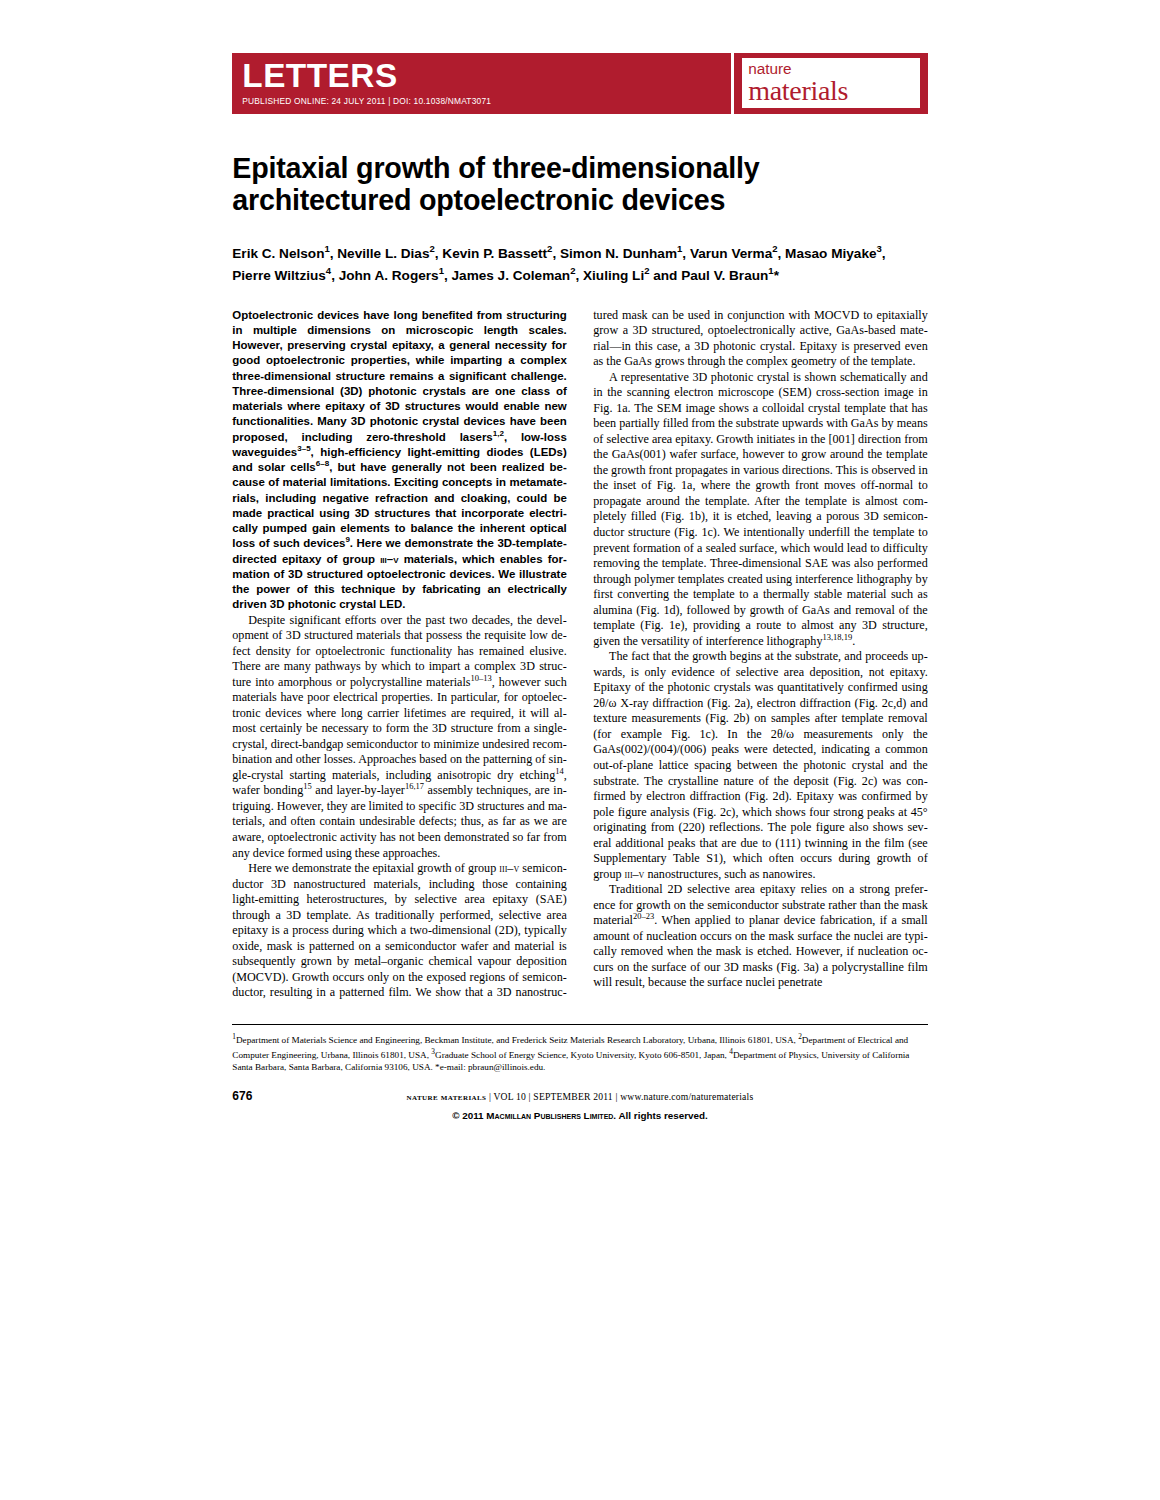LETTERS
PUBLISHED ONLINE: 24 JULY 2011 | DOI: 10.1038/NMAT3071
nature
materials
Epitaxial growth of three-dimensionally architectured optoelectronic devices
Erik C. Nelson1, Neville L. Dias2, Kevin P. Bassett2, Simon N. Dunham1, Varun Verma2, Masao Miyake3,
Pierre Wiltzius4, John A. Rogers1, James J. Coleman2, Xiuling Li2 and Paul V. Braun1*
Optoelectronic devices have long benefited from structuring in multiple dimensions on microscopic length scales. However, preserving crystal epitaxy, a general necessity for good optoelectronic properties, while imparting a complex three-dimensional structure remains a significant challenge. Three-dimensional (3D) photonic crystals are one class of materials where epitaxy of 3D structures would enable new functionalities. Many 3D photonic crystal devices have been proposed, including zero-threshold lasers1,2, low-loss waveguides3–5, high-efficiency light-emitting diodes (LEDs) and solar cells6–8, but have generally not been realized because of material limitations. Exciting concepts in metamaterials, including negative refraction and cloaking, could be made practical using 3D structures that incorporate electrically pumped gain elements to balance the inherent optical loss of such devices9. Here we demonstrate the 3D-template-directed epitaxy of group iii–v materials, which enables formation of 3D structured optoelectronic devices. We illustrate the power of this technique by fabricating an electrically driven 3D photonic crystal LED.
Despite significant efforts over the past two decades, the development of 3D structured materials that possess the requisite low defect density for optoelectronic functionality has remained elusive. There are many pathways by which to impart a complex 3D structure into amorphous or polycrystalline materials10–13, however such materials have poor electrical properties. In particular, for optoelectronic devices where long carrier lifetimes are required, it will almost certainly be necessary to form the 3D structure from a single-crystal, direct-bandgap semiconductor to minimize undesired recombination and other losses. Approaches based on the patterning of single-crystal starting materials, including anisotropic dry etching14, wafer bonding15 and layer-by-layer16,17 assembly techniques, are intriguing. However, they are limited to specific 3D structures and materials, and often contain undesirable defects; thus, as far as we are aware, optoelectronic activity has not been demonstrated so far from any device formed using these approaches.
Here we demonstrate the epitaxial growth of group iii–v semiconductor 3D nanostructured materials, including those containing light-emitting heterostructures, by selective area epitaxy (SAE) through a 3D template. As traditionally performed, selective area epitaxy is a process during which a two-dimensional (2D), typically oxide, mask is patterned on a semiconductor wafer and material is subsequently grown by metal–organic chemical vapour deposition (MOCVD). Growth occurs only on the exposed regions of semiconductor, resulting in a patterned film. We show that a 3D nanostructured mask can be used in conjunction with MOCVD to epitaxially grow a 3D structured, optoelectronically active, GaAs-based material—in this case, a 3D photonic crystal. Epitaxy is preserved even as the GaAs grows through the complex geometry of the template.
A representative 3D photonic crystal is shown schematically and in the scanning electron microscope (SEM) cross-section image in Fig. 1a. The SEM image shows a colloidal crystal template that has been partially filled from the substrate upwards with GaAs by means of selective area epitaxy. Growth initiates in the [001] direction from the GaAs(001) wafer surface, however to grow around the template the growth front propagates in various directions. This is observed in the inset of Fig. 1a, where the growth front moves off-normal to propagate around the template. After the template is almost completely filled (Fig. 1b), it is etched, leaving a porous 3D semiconductor structure (Fig. 1c). We intentionally underfill the template to prevent formation of a sealed surface, which would lead to difficulty removing the template. Three-dimensional SAE was also performed through polymer templates created using interference lithography by first converting the template to a thermally stable material such as alumina (Fig. 1d), followed by growth of GaAs and removal of the template (Fig. 1e), providing a route to almost any 3D structure, given the versatility of interference lithography13,18,19.
The fact that the growth begins at the substrate, and proceeds upwards, is only evidence of selective area deposition, not epitaxy. Epitaxy of the photonic crystals was quantitatively confirmed using 2θ/ω X-ray diffraction (Fig. 2a), electron diffraction (Fig. 2c,d) and texture measurements (Fig. 2b) on samples after template removal (for example Fig. 1c). In the 2θ/ω measurements only the GaAs(002)/(004)/(006) peaks were detected, indicating a common out-of-plane lattice spacing between the photonic crystal and the substrate. The crystalline nature of the deposit (Fig. 2c) was confirmed by electron diffraction (Fig. 2d). Epitaxy was confirmed by pole figure analysis (Fig. 2c), which shows four strong peaks at 45° originating from (220) reflections. The pole figure also shows several additional peaks that are due to (111) twinning in the film (see Supplementary Table S1), which often occurs during growth of group iii–v nanostructures, such as nanowires.
Traditional 2D selective area epitaxy relies on a strong preference for growth on the semiconductor substrate rather than the mask material20–23. When applied to planar device fabrication, if a small amount of nucleation occurs on the mask surface the nuclei are typically removed when the mask is etched. However, if nucleation occurs on the surface of our 3D masks (Fig. 3a) a polycrystalline film will result, because the surface nuclei penetrate
1Department of Materials Science and Engineering, Beckman Institute, and Frederick Seitz Materials Research Laboratory, Urbana, Illinois 61801, USA, 2Department of Electrical and Computer Engineering, Urbana, Illinois 61801, USA, 3Graduate School of Energy Science, Kyoto University, Kyoto 606-8501, Japan, 4Department of Physics, University of California Santa Barbara, Santa Barbara, California 93106, USA. *e-mail: pbraun@illinois.edu.
676
nature materials | VOL 10 | SEPTEMBER 2011 | www.nature.com/naturematerials
© 2011 Macmillan Publishers Limited. All rights reserved.